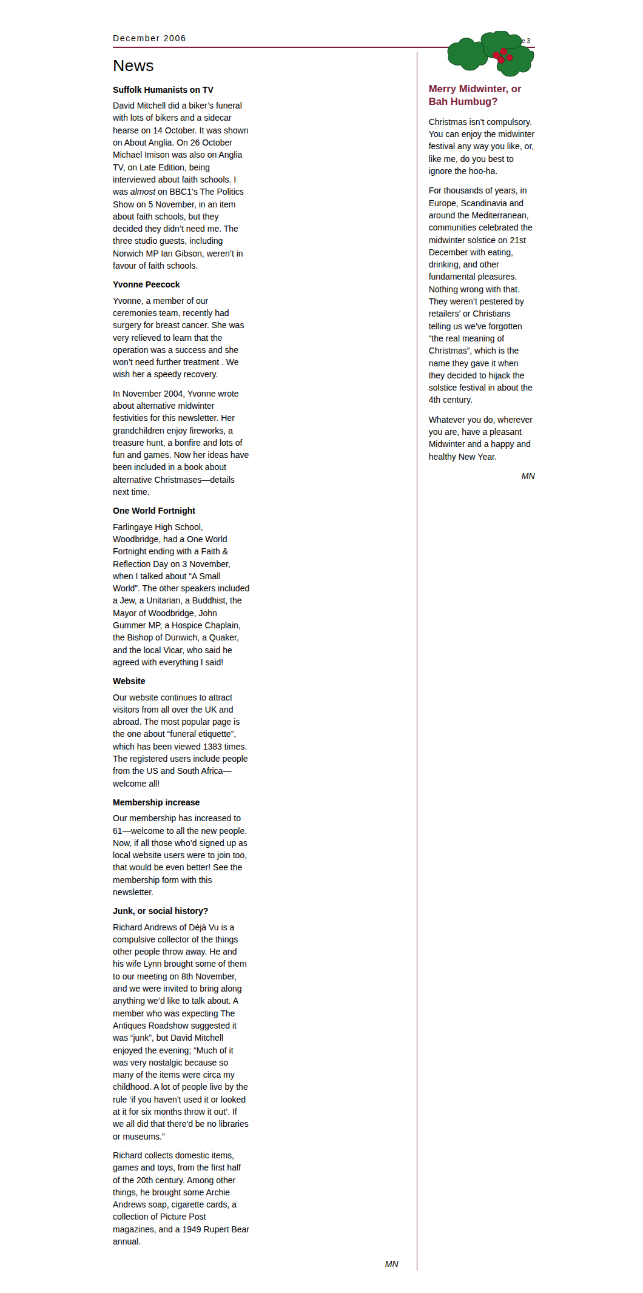December 2006
Page 3
News
Suffolk Humanists on TV
David Mitchell did a biker’s funeral with lots of bikers and a sidecar hearse on 14 October. It was shown on About Anglia. On 26 October Michael Imison was also on Anglia TV, on Late Edition, being interviewed about faith schools. I was almost on BBC1’s The Politics Show on 5 November, in an item about faith schools, but they decided they didn’t need me. The three studio guests, including Norwich MP Ian Gibson, weren’t in favour of faith schools.
Yvonne Peecock
Yvonne, a member of our ceremonies team, recently had surgery for breast cancer. She was very relieved to learn that the operation was a success and she won’t need further treatment . We wish her a speedy recovery.
In November 2004, Yvonne wrote about alternative midwinter festivities for this newsletter. Her grandchildren enjoy fireworks, a treasure hunt, a bonfire and lots of fun and games. Now her ideas have been included in a book about alternative Christmases—details next time.
One World Fortnight
Farlingaye High School, Woodbridge, had a One World Fortnight ending with a Faith & Reflection Day on 3 November, when I talked about “A Small World”. The other speakers included a Jew, a Unitarian, a Buddhist, the Mayor of Woodbridge, John Gummer MP, a Hospice Chaplain, the Bishop of Dunwich, a Quaker, and the local Vicar, who said he agreed with everything I said!
Website
Our website continues to attract visitors from all over the UK and abroad. The most popular page is the one about “funeral etiquette”, which has been viewed 1383 times. The registered users include people from the US and South Africa—welcome all!
Membership increase
Our membership has increased to 61—welcome to all the new people. Now, if all those who’d signed up as local website users were to join too, that would be even better! See the membership form with this newsletter.
Junk, or social history?
Richard Andrews of Déjà Vu is a compulsive collector of the things other people throw away. He and his wife Lynn brought some of them to our meeting on 8th November, and we were invited to bring along anything we’d like to talk about. A member who was expecting The Antiques Roadshow suggested it was “junk”, but David Mitchell enjoyed the evening; “Much of it was very nostalgic because so many of the items were circa my childhood. A lot of people live by the rule ‘if you haven't used it or looked at it for six months throw it out’. If we all did that there'd be no libraries or museums.”
Richard collects domestic items, games and toys, from the first half of the 20th century. Among other things, he brought some Archie Andrews soap, cigarette cards, a collection of Picture Post magazines, and a 1949 Rupert Bear annual.
MN
Merry Midwinter, or Bah Humbug?
Christmas isn’t compulsory. You can enjoy the midwinter festival any way you like, or, like me, do you best to ignore the hoo-ha.
For thousands of years, in Europe, Scandinavia and around the Mediterranean, communities celebrated the midwinter solstice on 21st December with eating, drinking, and other fundamental pleasures. Nothing wrong with that. They weren’t pestered by retailers’ or Christians telling us we’ve forgotten “the real meaning of Christmas”, which is the name they gave it when they decided to hijack the solstice festival in about the 4th century.
Whatever you do, wherever you are, have a pleasant Midwinter and a happy and healthy New Year.
MN